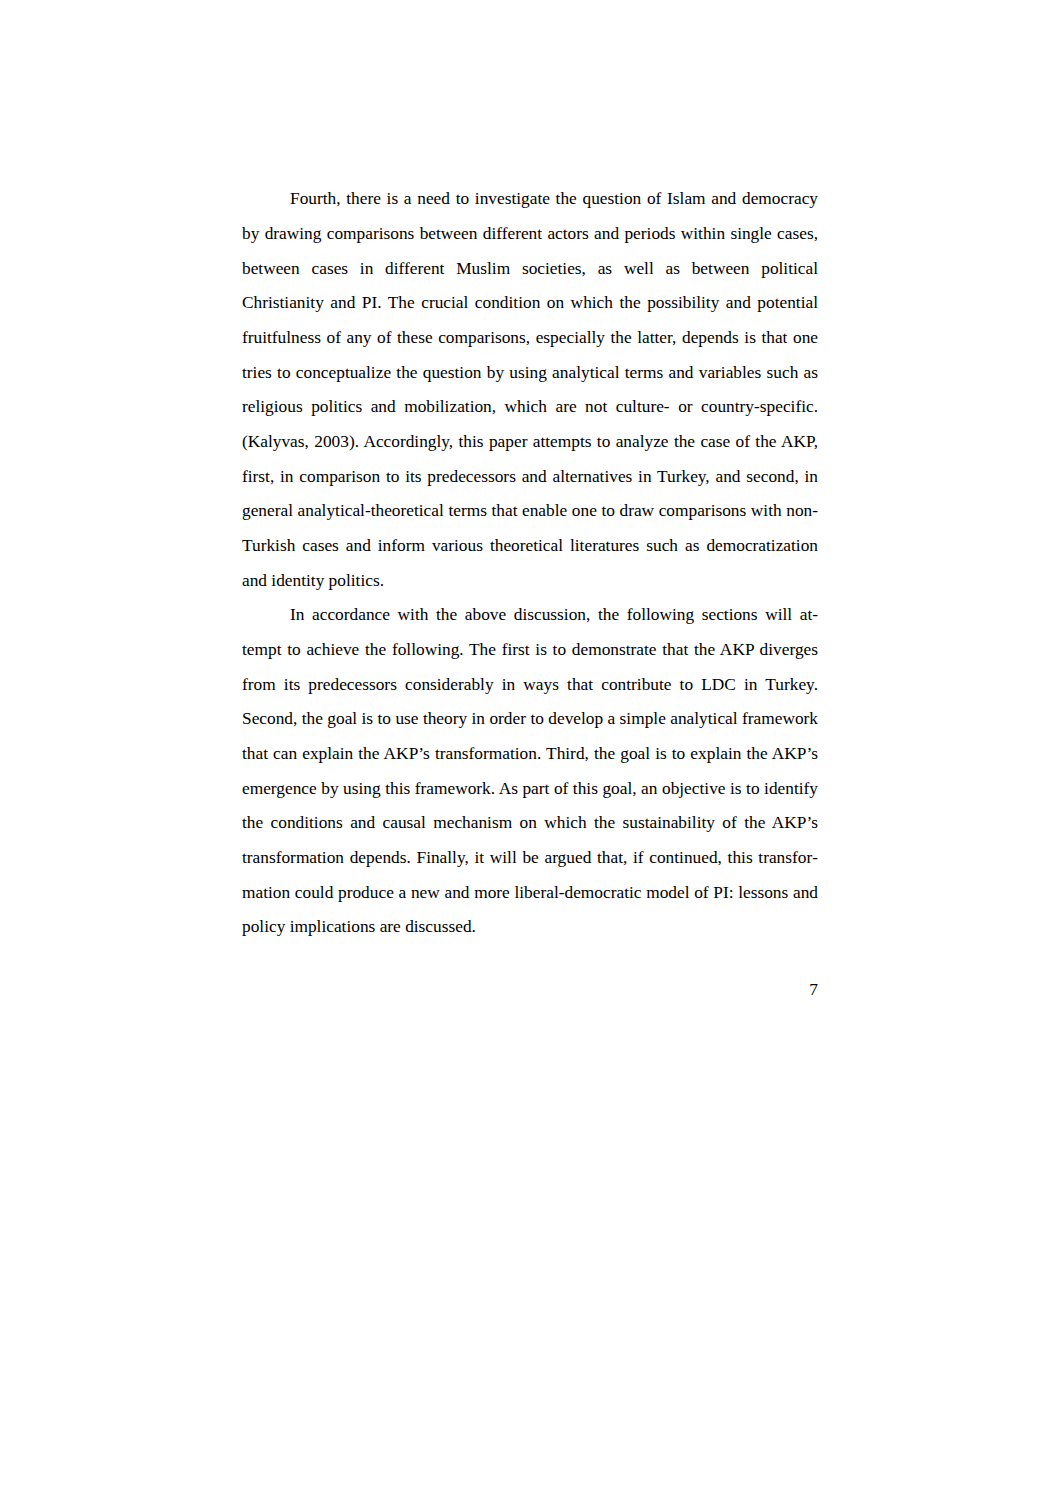Fourth, there is a need to investigate the question of Islam and democracy by drawing comparisons between different actors and periods within single cases, between cases in different Muslim societies, as well as between political Christianity and PI. The crucial condition on which the possibility and potential fruitfulness of any of these comparisons, especially the latter, depends is that one tries to conceptualize the question by using analytical terms and variables such as religious politics and mobilization, which are not culture- or country-specific. (Kalyvas, 2003). Accordingly, this paper attempts to analyze the case of the AKP, first, in comparison to its predecessors and alternatives in Turkey, and second, in general analytical-theoretical terms that enable one to draw comparisons with non-Turkish cases and inform various theoretical literatures such as democratization and identity politics.
In accordance with the above discussion, the following sections will attempt to achieve the following. The first is to demonstrate that the AKP diverges from its predecessors considerably in ways that contribute to LDC in Turkey. Second, the goal is to use theory in order to develop a simple analytical framework that can explain the AKP’s transformation. Third, the goal is to explain the AKP’s emergence by using this framework. As part of this goal, an objective is to identify the conditions and causal mechanism on which the sustainability of the AKP’s transformation depends. Finally, it will be argued that, if continued, this transformation could produce a new and more liberal-democratic model of PI: lessons and policy implications are discussed.
7